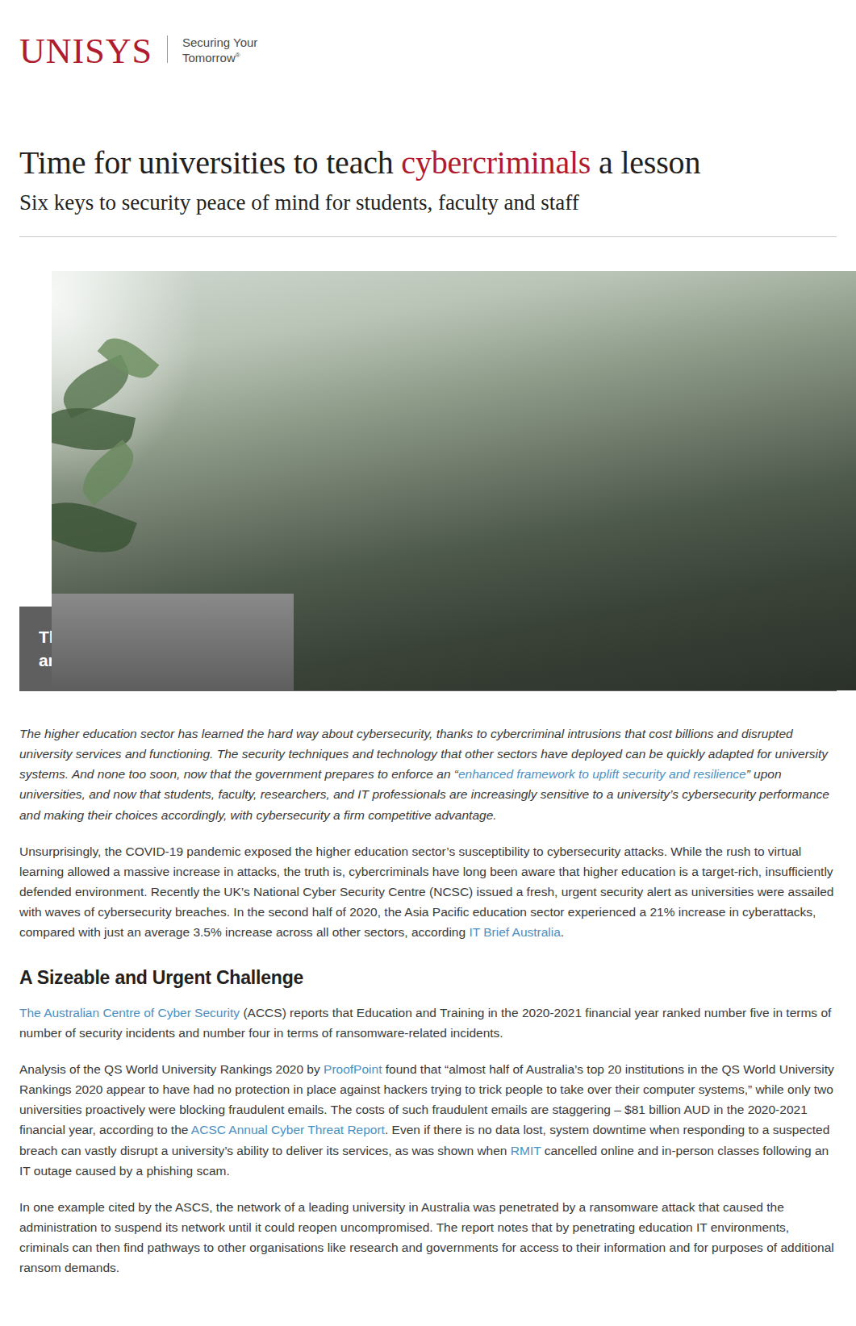UNISYS
Securing Your
Tomorrow®
Time for universities to teach cybercriminals a lesson
Six keys to security peace of mind for students, faculty and staff
The Asia Pacific education sector experienced a 21% increase in cyberattacks, compared with just an average 3.5% increase across all other sectors.
The higher education sector has learned the hard way about cybersecurity, thanks to cybercriminal intrusions that cost billions and disrupted university services and functioning. The security techniques and technology that other sectors have deployed can be quickly adapted for university systems. And none too soon, now that the government prepares to enforce an “enhanced framework to uplift security and resilience” upon universities, and now that students, faculty, researchers, and IT professionals are increasingly sensitive to a university’s cybersecurity performance and making their choices accordingly, with cybersecurity a firm competitive advantage.
Unsurprisingly, the COVID-19 pandemic exposed the higher education sector’s susceptibility to cybersecurity attacks. While the rush to virtual learning allowed a massive increase in attacks, the truth is, cybercriminals have long been aware that higher education is a target-rich, insufficiently defended environment. Recently the UK’s National Cyber Security Centre (NCSC) issued a fresh, urgent security alert as universities were assailed with waves of cybersecurity breaches. In the second half of 2020, the Asia Pacific education sector experienced a 21% increase in cyberattacks, compared with just an average 3.5% increase across all other sectors, according IT Brief Australia.
A Sizeable and Urgent Challenge
The Australian Centre of Cyber Security (ACCS) reports that Education and Training in the 2020-2021 financial year ranked number five in terms of number of security incidents and number four in terms of ransomware-related incidents.
Analysis of the QS World University Rankings 2020 by ProofPoint found that “almost half of Australia’s top 20 institutions in the QS World University Rankings 2020 appear to have had no protection in place against hackers trying to trick people to take over their computer systems,” while only two universities proactively were blocking fraudulent emails. The costs of such fraudulent emails are staggering – $81 billion AUD in the 2020-2021 financial year, according to the ACSC Annual Cyber Threat Report. Even if there is no data lost, system downtime when responding to a suspected breach can vastly disrupt a university’s ability to deliver its services, as was shown when RMIT cancelled online and in-person classes following an IT outage caused by a phishing scam.
In one example cited by the ASCS, the network of a leading university in Australia was penetrated by a ransomware attack that caused the administration to suspend its network until it could reopen uncompromised. The report notes that by penetrating education IT environments, criminals can then find pathways to other organisations like research and governments for access to their information and for purposes of additional ransom demands.